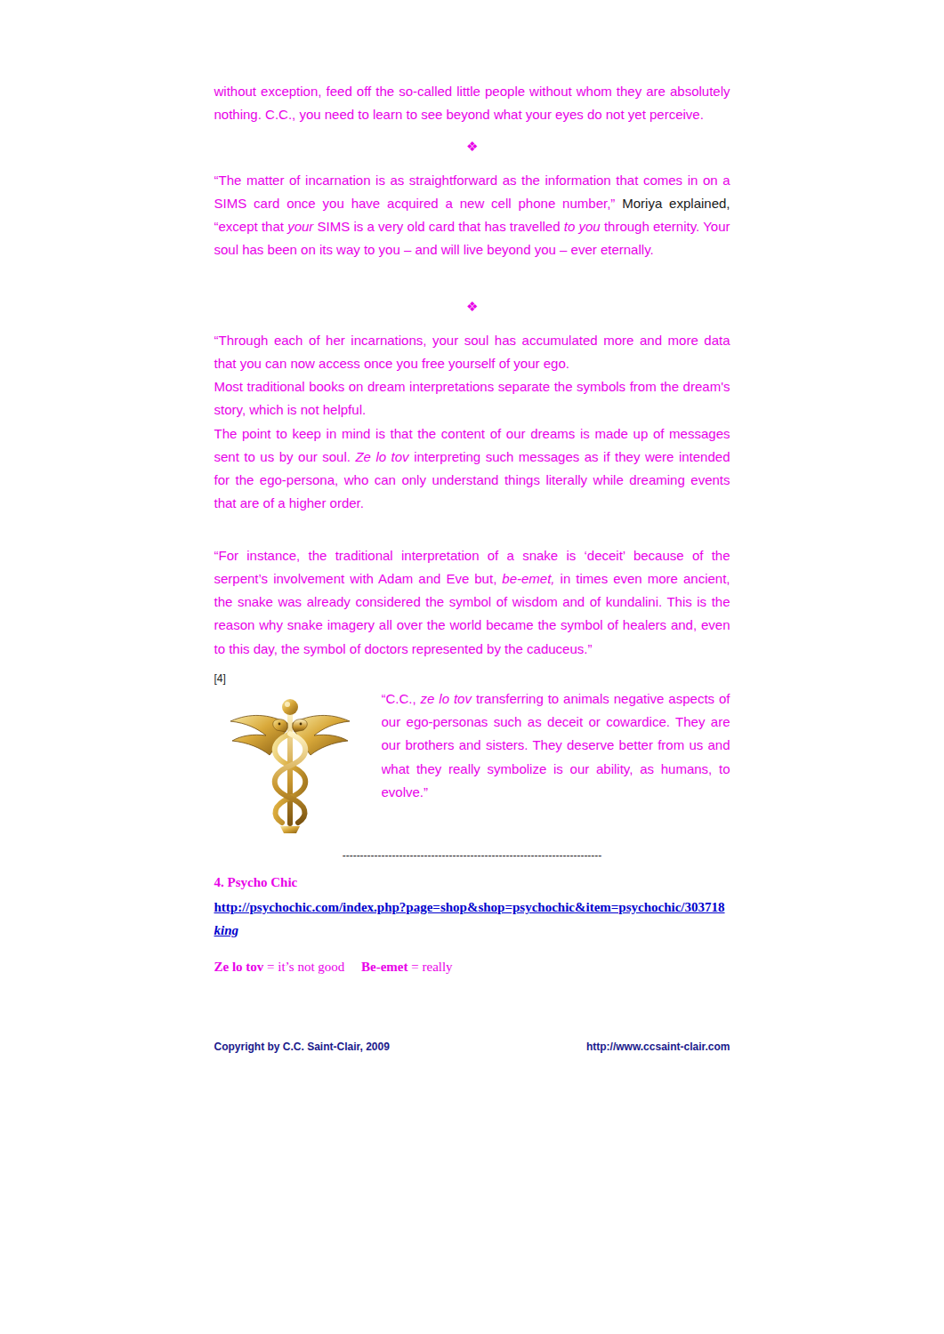without exception, feed off the so-called little people without whom they are absolutely nothing. C.C., you need to learn to see beyond what your eyes do not yet perceive.
❖
“The matter of incarnation is as straightforward as the information that comes in on a SIMS card once you have acquired a new cell phone number,” Moriya explained, “except that your SIMS is a very old card that has travelled to you through eternity. Your soul has been on its way to you – and will live beyond you – ever eternally.
❖
“Through each of her incarnations, your soul has accumulated more and more data that you can now access once you free yourself of your ego.
Most traditional books on dream interpretations separate the symbols from the dream's story, which is not helpful.
The point to keep in mind is that the content of our dreams is made up of messages sent to us by our soul. Ze lo tov interpreting such messages as if they were intended for the ego-persona, who can only understand things literally while dreaming events that are of a higher order.
“For instance, the traditional interpretation of a snake is ‘deceit’ because of the serpent’s involvement with Adam and Eve but, be-emet, in times even more ancient, the snake was already considered the symbol of wisdom and of kundalini. This is the reason why snake imagery all over the world became the symbol of healers and, even to this day, the symbol of doctors represented by the caduceus.”
[4]
“C.C., ze lo tov transferring to animals negative aspects of our ego-personas such as deceit or cowardice. They are our brothers and sisters. They deserve better from us and what they really symbolize is our ability, as humans, to evolve.”
-------------------------------------------------------------------------
4. Psycho Chic
http://psychochic.com/index.php?page=shop&shop=psychochic&item=psychochic/303718king
Ze lo tov = it’s not good Be-emet = really
Copyright by C.C. Saint-Clair, 2009
http://www.ccsaint-clair.com